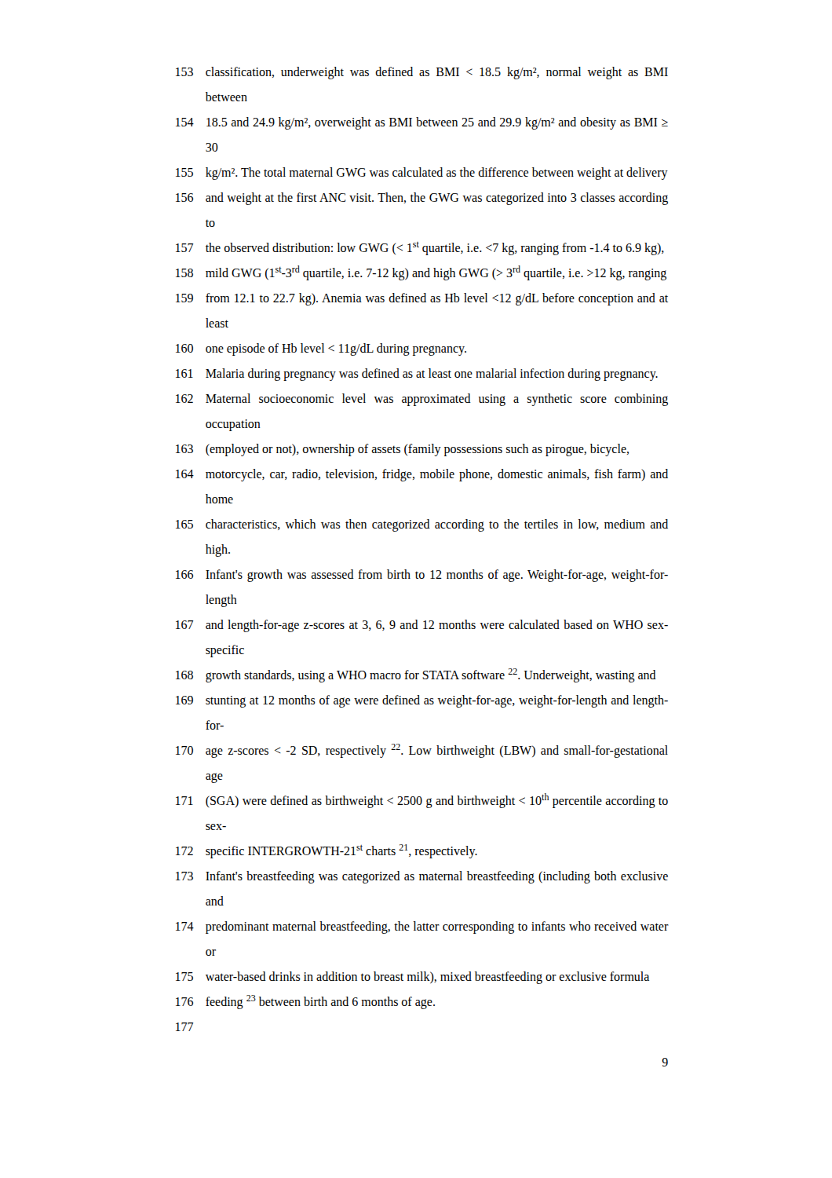classification, underweight was defined as BMI < 18.5 kg/m², normal weight as BMI between
18.5 and 24.9 kg/m², overweight as BMI between 25 and 29.9 kg/m² and obesity as BMI ≥ 30
kg/m². The total maternal GWG was calculated as the difference between weight at delivery
and weight at the first ANC visit. Then, the GWG was categorized into 3 classes according to
the observed distribution: low GWG (< 1st quartile, i.e. <7 kg, ranging from -1.4 to 6.9 kg),
mild GWG (1st-3rd quartile, i.e. 7-12 kg) and high GWG (> 3rd quartile, i.e. >12 kg, ranging
from 12.1 to 22.7 kg). Anemia was defined as Hb level <12 g/dL before conception and at least
one episode of Hb level < 11g/dL during pregnancy.
Malaria during pregnancy was defined as at least one malarial infection during pregnancy.
Maternal socioeconomic level was approximated using a synthetic score combining occupation
(employed or not), ownership of assets (family possessions such as pirogue, bicycle,
motorcycle, car, radio, television, fridge, mobile phone, domestic animals, fish farm) and home
characteristics, which was then categorized according to the tertiles in low, medium and high.
Infant's growth was assessed from birth to 12 months of age. Weight-for-age, weight-for-length
and length-for-age z-scores at 3, 6, 9 and 12 months were calculated based on WHO sex-specific
growth standards, using a WHO macro for STATA software 22. Underweight, wasting and
stunting at 12 months of age were defined as weight-for-age, weight-for-length and length-for-
age z-scores < -2 SD, respectively 22. Low birthweight (LBW) and small-for-gestational age
(SGA) were defined as birthweight < 2500 g and birthweight < 10th percentile according to sex-
specific INTERGROWTH-21st charts 21, respectively.
Infant's breastfeeding was categorized as maternal breastfeeding (including both exclusive and
predominant maternal breastfeeding, the latter corresponding to infants who received water or
water-based drinks in addition to breast milk), mixed breastfeeding or exclusive formula
feeding 23 between birth and 6 months of age.
9